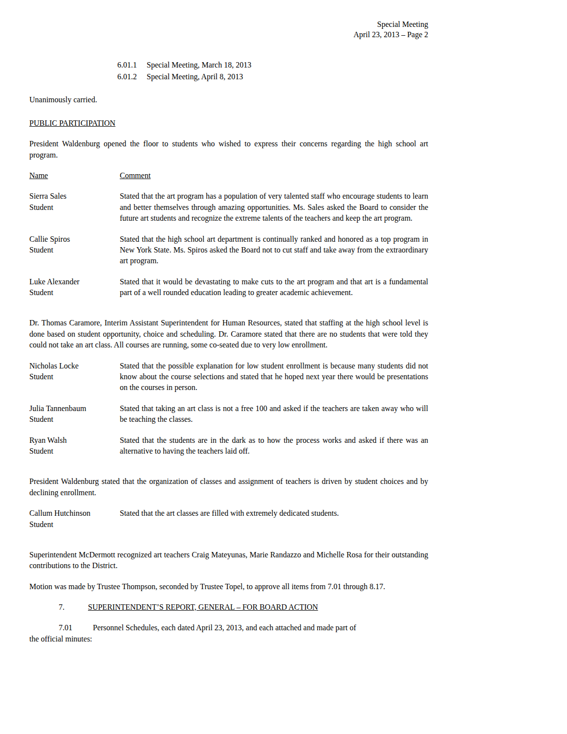Special Meeting
April 23, 2013 – Page 2
6.01.1 Special Meeting, March 18, 2013
6.01.2 Special Meeting, April 8, 2013
Unanimously carried.
PUBLIC PARTICIPATION
President Waldenburg opened the floor to students who wished to express their concerns regarding the high school art program.
| Name | Comment |
| Sierra Sales Student | Stated that the art program has a population of very talented staff who encourage students to learn and better themselves through amazing opportunities. Ms. Sales asked the Board to consider the future art students and recognize the extreme talents of the teachers and keep the art program. |
| Callie Spiros Student | Stated that the high school art department is continually ranked and honored as a top program in New York State. Ms. Spiros asked the Board not to cut staff and take away from the extraordinary art program. |
| Luke Alexander Student | Stated that it would be devastating to make cuts to the art program and that art is a fundamental part of a well rounded education leading to greater academic achievement. |
Dr. Thomas Caramore, Interim Assistant Superintendent for Human Resources, stated that staffing at the high school level is done based on student opportunity, choice and scheduling. Dr. Caramore stated that there are no students that were told they could not take an art class. All courses are running, some co-seated due to very low enrollment.
| Nicholas Locke Student | Stated that the possible explanation for low student enrollment is because many students did not know about the course selections and stated that he hoped next year there would be presentations on the courses in person. |
| Julia Tannenbaum Student | Stated that taking an art class is not a free 100 and asked if the teachers are taken away who will be teaching the classes. |
| Ryan Walsh Student | Stated that the students are in the dark as to how the process works and asked if there was an alternative to having the teachers laid off. |
President Waldenburg stated that the organization of classes and assignment of teachers is driven by student choices and by declining enrollment.
| Callum Hutchinson Student | Stated that the art classes are filled with extremely dedicated students. |
Superintendent McDermott recognized art teachers Craig Mateyunas, Marie Randazzo and Michelle Rosa for their outstanding contributions to the District.
Motion was made by Trustee Thompson, seconded by Trustee Topel, to approve all items from 7.01 through 8.17.
7. SUPERINTENDENT’S REPORT, GENERAL – FOR BOARD ACTION
7.01 Personnel Schedules, each dated April 23, 2013, and each attached and made part of
the official minutes: